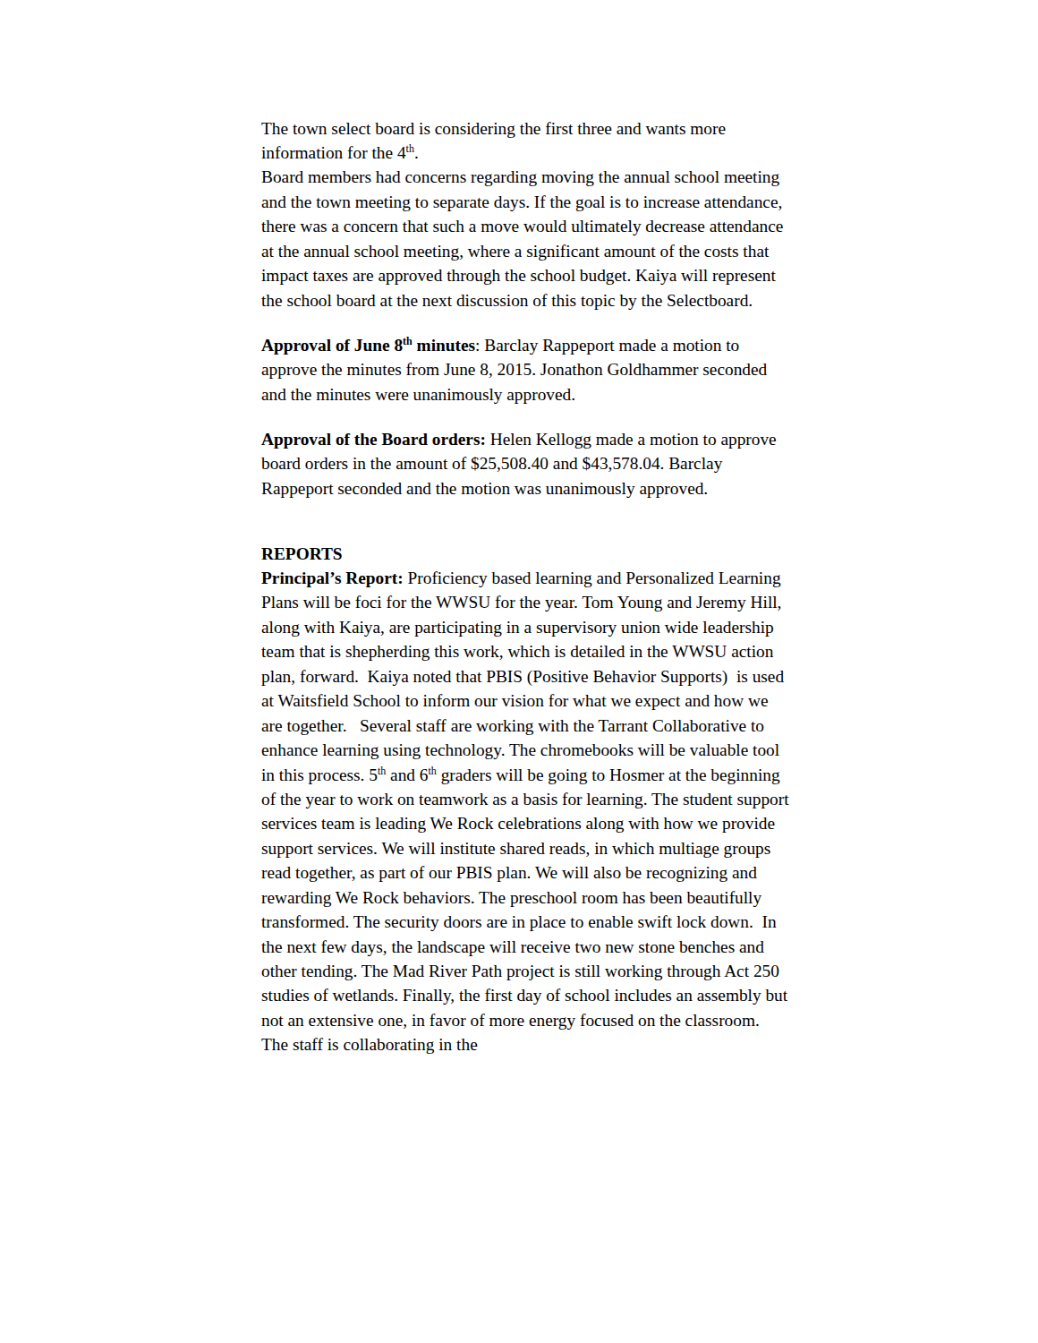The town select board is considering the first three and wants more information for the 4th.
Board members had concerns regarding moving the annual school meeting and the town meeting to separate days. If the goal is to increase attendance, there was a concern that such a move would ultimately decrease attendance at the annual school meeting, where a significant amount of the costs that impact taxes are approved through the school budget. Kaiya will represent the school board at the next discussion of this topic by the Selectboard.
Approval of June 8th minutes: Barclay Rappeport made a motion to approve the minutes from June 8, 2015. Jonathon Goldhammer seconded and the minutes were unanimously approved.
Approval of the Board orders: Helen Kellogg made a motion to approve board orders in the amount of $25,508.40 and $43,578.04. Barclay Rappeport seconded and the motion was unanimously approved.
REPORTS
Principal’s Report: Proficiency based learning and Personalized Learning Plans will be foci for the WWSU for the year. Tom Young and Jeremy Hill, along with Kaiya, are participating in a supervisory union wide leadership team that is shepherding this work, which is detailed in the WWSU action plan, forward. Kaiya noted that PBIS (Positive Behavior Supports) is used at Waitsfield School to inform our vision for what we expect and how we are together. Several staff are working with the Tarrant Collaborative to enhance learning using technology. The chromebooks will be valuable tool in this process. 5th and 6th graders will be going to Hosmer at the beginning of the year to work on teamwork as a basis for learning. The student support services team is leading We Rock celebrations along with how we provide support services. We will institute shared reads, in which multiage groups read together, as part of our PBIS plan. We will also be recognizing and rewarding We Rock behaviors. The preschool room has been beautifully transformed. The security doors are in place to enable swift lock down. In the next few days, the landscape will receive two new stone benches and other tending. The Mad River Path project is still working through Act 250 studies of wetlands. Finally, the first day of school includes an assembly but not an extensive one, in favor of more energy focused on the classroom. The staff is collaborating in the